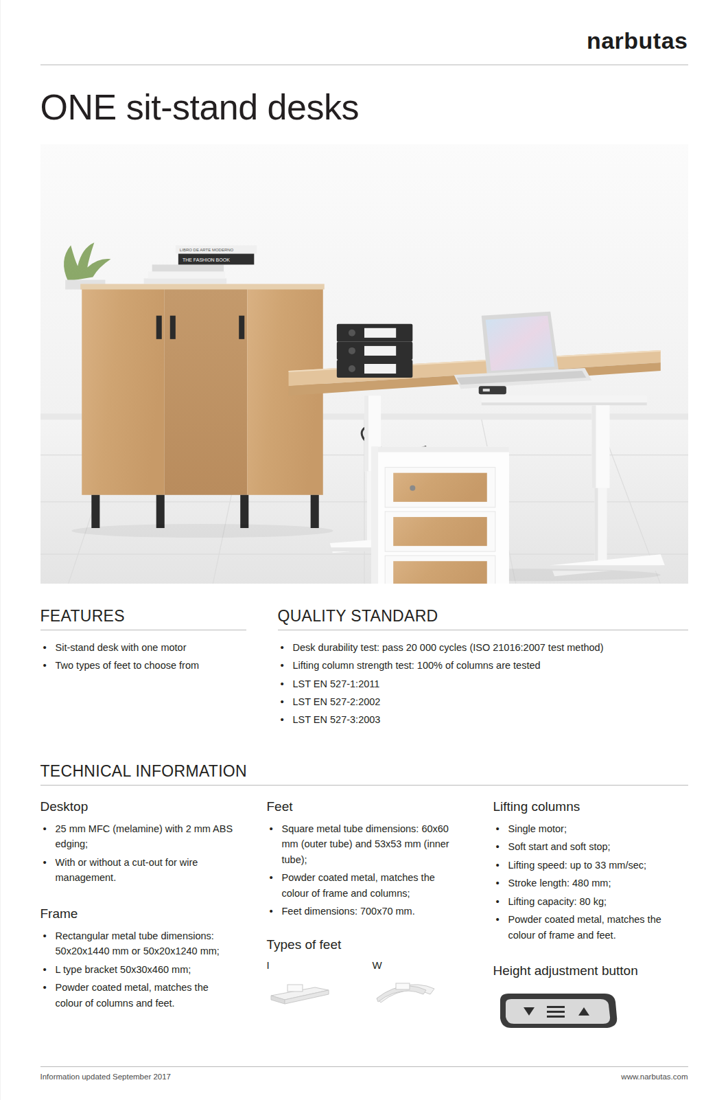narbutas
ONE sit-stand desks
THE FASHION BOOK LIBRO DE ARTE MODERNO
FEATURES
Sit-stand desk with one motor
Two types of feet to choose from
QUALITY STANDARD
Desk durability test: pass 20 000 cycles (ISO 21016:2007 test method)
Lifting column strength test: 100% of columns are tested
LST EN 527-1:2011
LST EN 527-2:2002
LST EN 527-3:2003
TECHNICAL INFORMATION
Desktop
25 mm MFC (melamine) with 2 mm ABS edging;
With or without a cut-out for wire management.
Frame
Rectangular metal tube dimensions: 50x20x1440 mm or 50x20x1240 mm;
L type bracket 50x30x460 mm;
Powder coated metal, matches the colour of columns and feet.
Feet
Square metal tube dimensions: 60x60 mm (outer tube) and 53x53 mm (inner tube);
Powder coated metal, matches the colour of frame and columns;
Feet dimensions: 700x70 mm.
Types of feet
I
W
Lifting columns
Single motor;
Soft start and soft stop;
Lifting speed: up to 33 mm/sec;
Stroke length: 480 mm;
Lifting capacity: 80 kg;
Powder coated metal, matches the colour of frame and feet.
Height adjustment button
Information updated September 2017 www.narbutas.com